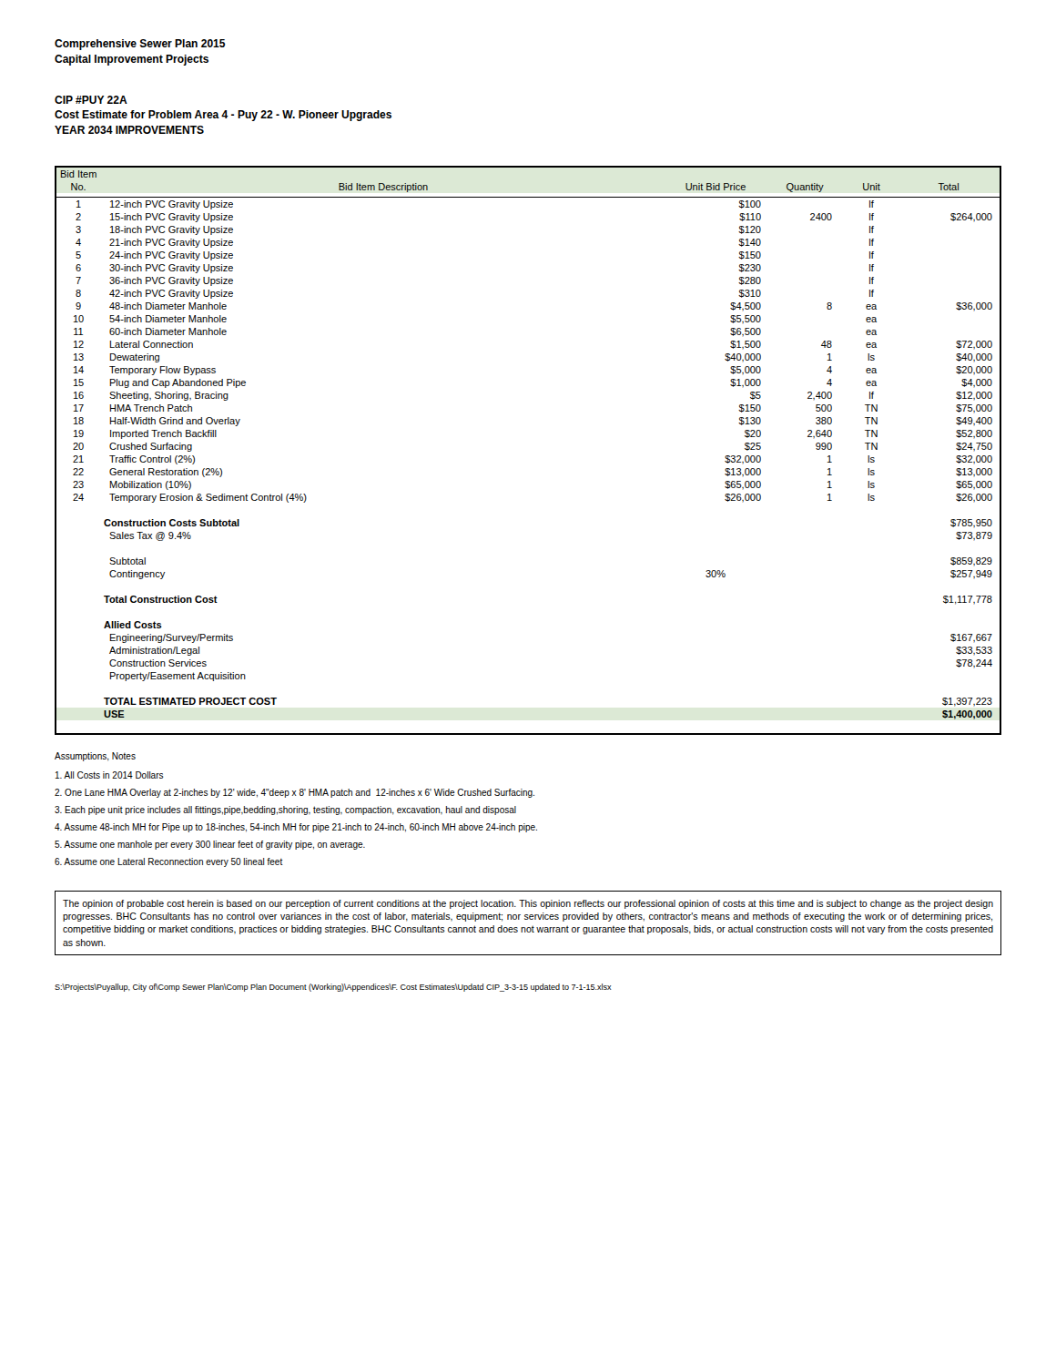Comprehensive Sewer Plan 2015
Capital Improvement Projects
CIP #PUY 22A
Cost Estimate for Problem Area 4 - Puy 22 - W. Pioneer Upgrades
YEAR 2034 IMPROVEMENTS
| Bid Item | | | | |
| --- | --- | --- | --- | --- |
| No. | Bid Item Description | Unit Bid Price | Quantity | Unit | Total |
| 1 | 12-inch PVC Gravity Upsize | $100 | | lf | |
| 2 | 15-inch PVC Gravity Upsize | $110 | 2400 | lf | $264,000 |
| 3 | 18-inch PVC Gravity Upsize | $120 | | lf | |
| 4 | 21-inch PVC Gravity Upsize | $140 | | lf | |
| 5 | 24-inch PVC Gravity Upsize | $150 | | lf | |
| 6 | 30-inch PVC Gravity Upsize | $230 | | lf | |
| 7 | 36-inch PVC Gravity Upsize | $280 | | lf | |
| 8 | 42-inch PVC Gravity Upsize | $310 | | lf | |
| 9 | 48-inch Diameter Manhole | $4,500 | 8 | ea | $36,000 |
| 10 | 54-inch Diameter Manhole | $5,500 | | ea | |
| 11 | 60-inch Diameter Manhole | $6,500 | | ea | |
| 12 | Lateral Connection | $1,500 | 48 | ea | $72,000 |
| 13 | Dewatering | $40,000 | 1 | ls | $40,000 |
| 14 | Temporary Flow Bypass | $5,000 | 4 | ea | $20,000 |
| 15 | Plug and Cap Abandoned Pipe | $1,000 | 4 | ea | $4,000 |
| 16 | Sheeting, Shoring, Bracing | $5 | 2,400 | lf | $12,000 |
| 17 | HMA Trench Patch | $150 | 500 | TN | $75,000 |
| 18 | Half-Width Grind and Overlay | $130 | 380 | TN | $49,400 |
| 19 | Imported Trench Backfill | $20 | 2,640 | TN | $52,800 |
| 20 | Crushed Surfacing | $25 | 990 | TN | $24,750 |
| 21 | Traffic Control (2%) | $32,000 | 1 | ls | $32,000 |
| 22 | General Restoration (2%) | $13,000 | 1 | ls | $13,000 |
| 23 | Mobilization (10%) | $65,000 | 1 | ls | $65,000 |
| 24 | Temporary Erosion & Sediment Control (4%) | $26,000 | 1 | ls | $26,000 |
| | Construction Costs Subtotal | | | | $785,950 |
| | Sales Tax @ 9.4% | | | | $73,879 |
| | Subtotal | | | | $859,829 |
| | Contingency | 30% | | | $257,949 |
| | Total Construction Cost | | | | $1,117,778 |
| | Allied Costs | | | | |
| | Engineering/Survey/Permits | | | | $167,667 |
| | Administration/Legal | | | | $33,533 |
| | Construction Services | | | | $78,244 |
| | Property/Easement Acquisition | | | | |
| | TOTAL ESTIMATED PROJECT COST | | | | $1,397,223 |
| | USE | | | | $1,400,000 |
Assumptions, Notes
1. All Costs in 2014 Dollars
2. One Lane HMA Overlay at 2-inches by 12' wide, 4"deep x 8' HMA patch and 12-inches x 6' Wide Crushed Surfacing.
3. Each pipe unit price includes all fittings,pipe,bedding,shoring, testing, compaction, excavation, haul and disposal
4. Assume 48-inch MH for Pipe up to 18-inches, 54-inch MH for pipe 21-inch to 24-inch, 60-inch MH above 24-inch pipe.
5. Assume one manhole per every 300 linear feet of gravity pipe, on average.
6. Assume one Lateral Reconnection every 50 lineal feet
The opinion of probable cost herein is based on our perception of current conditions at the project location. This opinion reflects our professional opinion of costs at this time and is subject to change as the project design progresses. BHC Consultants has no control over variances in the cost of labor, materials, equipment; nor services provided by others, contractor's means and methods of executing the work or of determining prices, competitive bidding or market conditions, practices or bidding strategies. BHC Consultants cannot and does not warrant or guarantee that proposals, bids, or actual construction costs will not vary from the costs presented as shown.
S:\Projects\Puyallup, City of\Comp Sewer Plan\Comp Plan Document (Working)\Appendices\F. Cost Estimates\Updatd CIP_3-3-15 updated to 7-1-15.xlsx